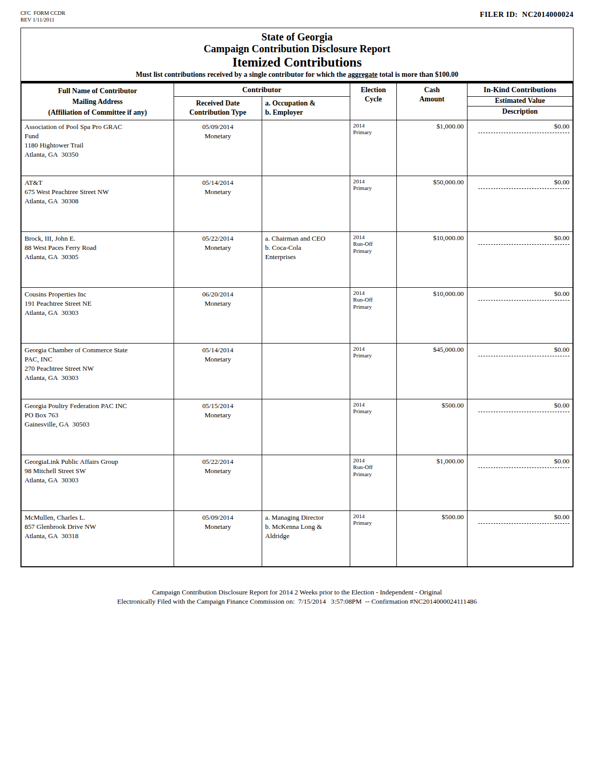CFC FORM CCDR
REV 1/11/2011
FILER ID: NC2014000024
State of Georgia
Campaign Contribution Disclosure Report
Itemized Contributions
Must list contributions received by a single contributor for which the aggregate total is more than $100.00
| Full Name of Contributor Mailing Address (Affiliation of Committee if any) | Contributor | Election Cycle | Cash Amount | In-Kind Contributions |
| --- | --- | --- | --- | --- |
| Received Date Contribution Type | a. Occupation & b. Employer | Estimated Value Description |
| Association of Pool Spa Pro GRAC Fund 1180 Hightower Trail Atlanta, GA 30350 | 05/09/2014 Monetary | | 2014 Primary | $1,000.00 | $0.00 |
| AT&T 675 West Peachtree Street NW Atlanta, GA 30308 | 05/14/2014 Monetary | | 2014 Primary | $50,000.00 | $0.00 |
| Brock, III, John E. 88 West Paces Ferry Road Atlanta, GA 30305 | 05/22/2014 Monetary | a. Chairman and CEO b. Coca-Cola Enterprises | 2014 Run-Off Primary | $10,000.00 | $0.00 |
| Cousins Properties Inc 191 Peachtree Street NE Atlanta, GA 30303 | 06/20/2014 Monetary | | 2014 Run-Off Primary | $10,000.00 | $0.00 |
| Georgia Chamber of Commerce State PAC, INC 270 Peachtree Street NW Atlanta, GA 30303 | 05/14/2014 Monetary | | 2014 Primary | $45,000.00 | $0.00 |
| Georgia Poultry Federation PAC INC PO Box 763 Gainesville, GA 30503 | 05/15/2014 Monetary | | 2014 Primary | $500.00 | $0.00 |
| GeorgiaLink Public Affairs Group 98 Mitchell Street SW Atlanta, GA 30303 | 05/22/2014 Monetary | | 2014 Run-Off Primary | $1,000.00 | $0.00 |
| McMullen, Charles L. 857 Glenbrook Drive NW Atlanta, GA 30318 | 05/09/2014 Monetary | a. Managing Director b. McKenna Long & Aldridge | 2014 Primary | $500.00 | $0.00 |
Campaign Contribution Disclosure Report for 2014 2 Weeks prior to the Election - Independent - Original
Electronically Filed with the Campaign Finance Commission on: 7/15/2014 3:57:08PM -- Confirmation #NC2014000024111486